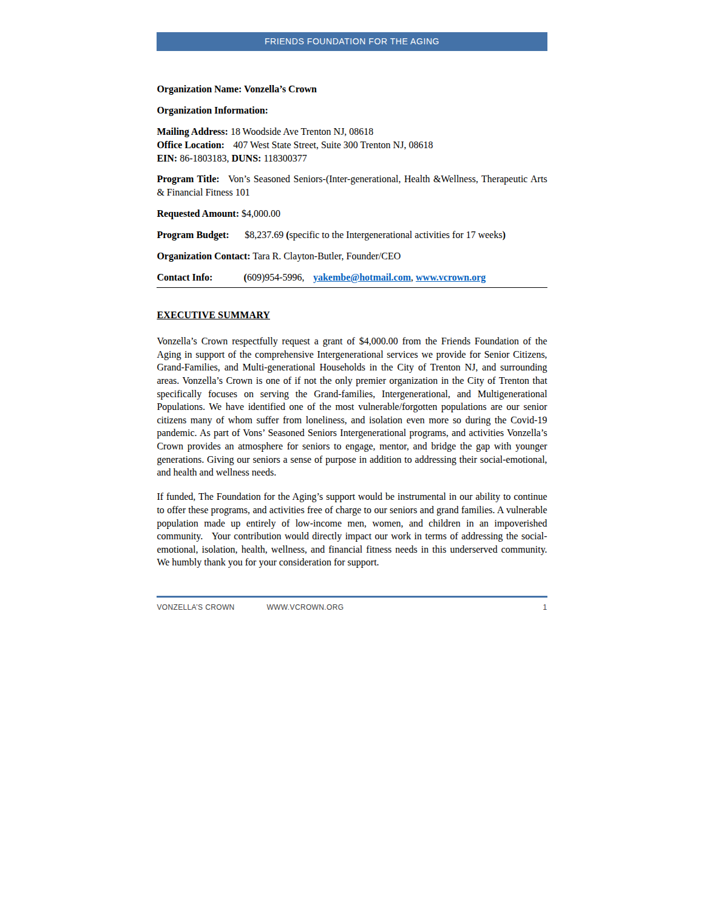FRIENDS FOUNDATION FOR THE AGING
Organization Name: Vonzella’s Crown
Organization Information:
Mailing Address: 18 Woodside Ave Trenton NJ, 08618
Office Location: 407 West State Street, Suite 300 Trenton NJ, 08618
EIN: 86-1803183, DUNS: 118300377
Program Title: Von’s Seasoned Seniors-(Inter-generational, Health &Wellness, Therapeutic Arts & Financial Fitness 101
Requested Amount: $4,000.00
Program Budget: $8,237.69 (specific to the Intergenerational activities for 17 weeks)
Organization Contact: Tara R. Clayton-Butler, Founder/CEO
Contact Info: (609)954-5996, yakembe@hotmail.com, www.vcrown.org
EXECUTIVE SUMMARY
Vonzella’s Crown respectfully request a grant of $4,000.00 from the Friends Foundation of the Aging in support of the comprehensive Intergenerational services we provide for Senior Citizens, Grand-Families, and Multi-generational Households in the City of Trenton NJ, and surrounding areas. Vonzella’s Crown is one of if not the only premier organization in the City of Trenton that specifically focuses on serving the Grand-families, Intergenerational, and Multigenerational Populations. We have identified one of the most vulnerable/forgotten populations are our senior citizens many of whom suffer from loneliness, and isolation even more so during the Covid-19 pandemic. As part of Vons’ Seasoned Seniors Intergenerational programs, and activities Vonzella’s Crown provides an atmosphere for seniors to engage, mentor, and bridge the gap with younger generations. Giving our seniors a sense of purpose in addition to addressing their social-emotional, and health and wellness needs.
If funded, The Foundation for the Aging’s support would be instrumental in our ability to continue to offer these programs, and activities free of charge to our seniors and grand families. A vulnerable population made up entirely of low-income men, women, and children in an impoverished community. Your contribution would directly impact our work in terms of addressing the social-emotional, isolation, health, wellness, and financial fitness needs in this underserved community. We humbly thank you for your consideration for support.
VONZELLA’S CROWN WWW.VCROWN.ORG 1